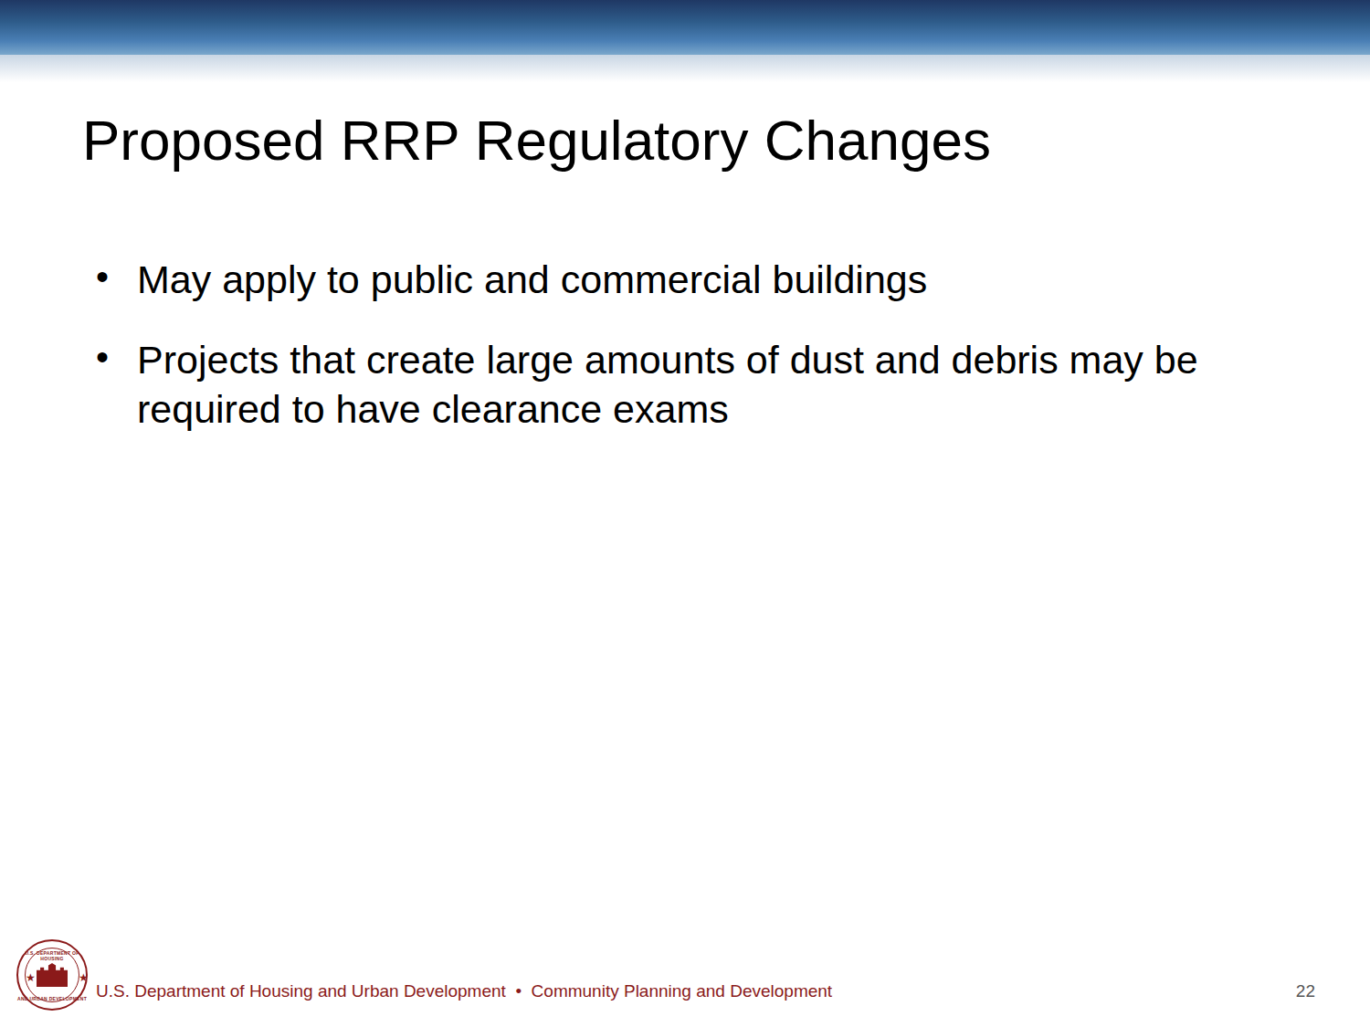Proposed RRP Regulatory Changes
May apply to public and commercial buildings
Projects that create large amounts of dust and debris may be required to have clearance exams
U.S. DEPARTMENT OF HOUSING
★
★
AND URBAN DEVELOPMENT
U.S. Department of Housing and Urban Development • Community Planning and Development
22